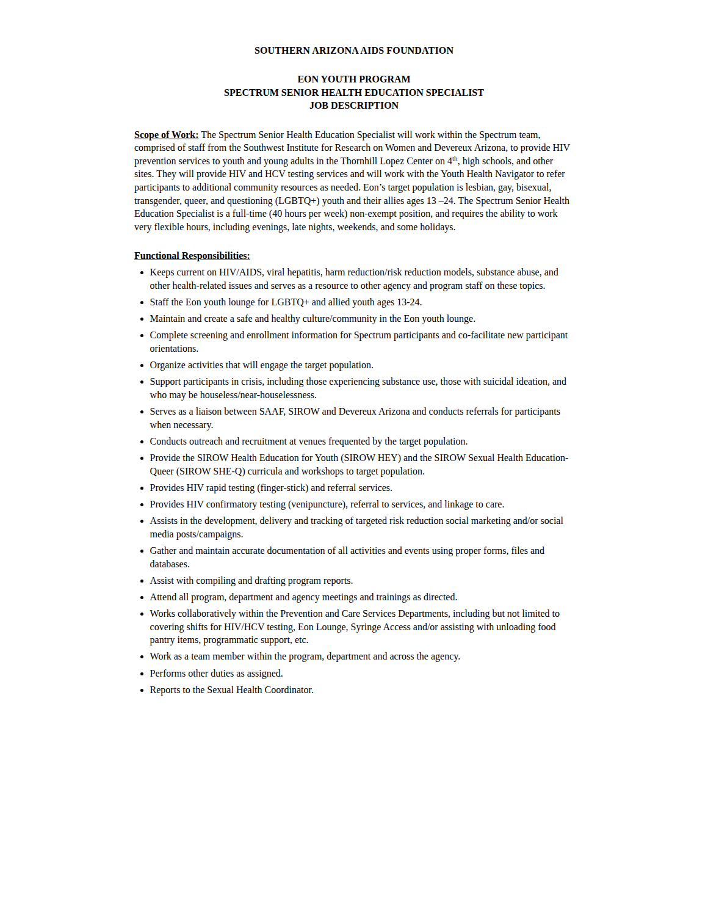SOUTHERN ARIZONA AIDS FOUNDATION
EON YOUTH PROGRAM
SPECTRUM SENIOR HEALTH EDUCATION SPECIALIST
JOB DESCRIPTION
Scope of Work:
The Spectrum Senior Health Education Specialist will work within the Spectrum team, comprised of staff from the Southwest Institute for Research on Women and Devereux Arizona, to provide HIV prevention services to youth and young adults in the Thornhill Lopez Center on 4th, high schools, and other sites. They will provide HIV and HCV testing services and will work with the Youth Health Navigator to refer participants to additional community resources as needed. Eon’s target population is lesbian, gay, bisexual, transgender, queer, and questioning (LGBTQ+) youth and their allies ages 13 –24. The Spectrum Senior Health Education Specialist is a full-time (40 hours per week) non-exempt position, and requires the ability to work very flexible hours, including evenings, late nights, weekends, and some holidays.
Functional Responsibilities:
Keeps current on HIV/AIDS, viral hepatitis, harm reduction/risk reduction models, substance abuse, and other health-related issues and serves as a resource to other agency and program staff on these topics.
Staff the Eon youth lounge for LGBTQ+ and allied youth ages 13-24.
Maintain and create a safe and healthy culture/community in the Eon youth lounge.
Complete screening and enrollment information for Spectrum participants and co-facilitate new participant orientations.
Organize activities that will engage the target population.
Support participants in crisis, including those experiencing substance use, those with suicidal ideation, and who may be houseless/near-houselessness.
Serves as a liaison between SAAF, SIROW and Devereux Arizona and conducts referrals for participants when necessary.
Conducts outreach and recruitment at venues frequented by the target population.
Provide the SIROW Health Education for Youth (SIROW HEY) and the SIROW Sexual Health Education-Queer (SIROW SHE-Q) curricula and workshops to target population.
Provides HIV rapid testing (finger-stick) and referral services.
Provides HIV confirmatory testing (venipuncture), referral to services, and linkage to care.
Assists in the development, delivery and tracking of targeted risk reduction social marketing and/or social media posts/campaigns.
Gather and maintain accurate documentation of all activities and events using proper forms, files and databases.
Assist with compiling and drafting program reports.
Attend all program, department and agency meetings and trainings as directed.
Works collaboratively within the Prevention and Care Services Departments, including but not limited to covering shifts for HIV/HCV testing, Eon Lounge, Syringe Access and/or assisting with unloading food pantry items, programmatic support, etc.
Work as a team member within the program, department and across the agency.
Performs other duties as assigned.
Reports to the Sexual Health Coordinator.